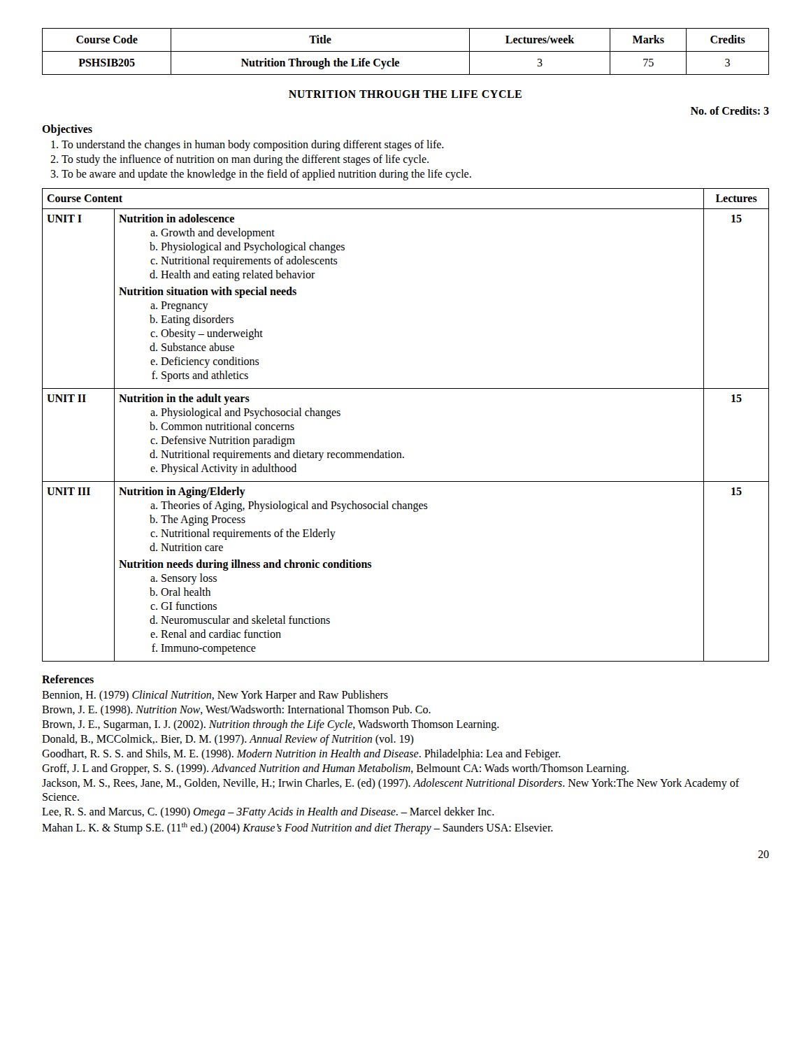| Course Code | Title | Lectures/week | Marks | Credits |
| --- | --- | --- | --- | --- |
| PSHSIB205 | Nutrition Through the Life Cycle | 3 | 75 | 3 |
NUTRITION THROUGH THE LIFE CYCLE
No. of Credits: 3
Objectives
To understand the changes in human body composition during different stages of life.
To study the influence of nutrition on man during the different stages of life cycle.
To be aware and update the knowledge in the field of applied nutrition during the life cycle.
| Course Content | Lectures |
| --- | --- |
| UNIT I | Nutrition in adolescence Growth and development Physiological and Psychological changes Nutritional requirements of adolescents Health and eating related behavior Nutrition situation with special needs Pregnancy Eating disorders Obesity – underweight Substance abuse Deficiency conditions Sports and athletics | 15 |
| UNIT II | Nutrition in the adult years Physiological and Psychosocial changes Common nutritional concerns Defensive Nutrition paradigm Nutritional requirements and dietary recommendation. Physical Activity in adulthood | 15 |
| UNIT III | Nutrition in Aging/Elderly Theories of Aging, Physiological and Psychosocial changes The Aging Process Nutritional requirements of the Elderly Nutrition care Nutrition needs during illness and chronic conditions Sensory loss Oral health GI functions Neuromuscular and skeletal functions Renal and cardiac function Immuno-competence | 15 |
References
Bennion, H. (1979) Clinical Nutrition, New York Harper and Raw Publishers
Brown, J. E. (1998). Nutrition Now, West/Wadsworth: International Thomson Pub. Co.
Brown, J. E., Sugarman, I. J. (2002). Nutrition through the Life Cycle, Wadsworth Thomson Learning.
Donald, B., MCColmick,. Bier, D. M. (1997). Annual Review of Nutrition (vol. 19)
Goodhart, R. S. S. and Shils, M. E. (1998). Modern Nutrition in Health and Disease. Philadelphia: Lea and Febiger.
Groff, J. L and Gropper, S. S. (1999). Advanced Nutrition and Human Metabolism, Belmount CA: Wads worth/Thomson Learning.
Jackson, M. S., Rees, Jane, M., Golden, Neville, H.; Irwin Charles, E. (ed) (1997). Adolescent Nutritional Disorders. New York:The New York Academy of Science.
Lee, R. S. and Marcus, C. (1990) Omega – 3Fatty Acids in Health and Disease. – Marcel dekker Inc.
Mahan L. K. & Stump S.E. (11th ed.) (2004) Krause’s Food Nutrition and diet Therapy – Saunders USA: Elsevier.
20